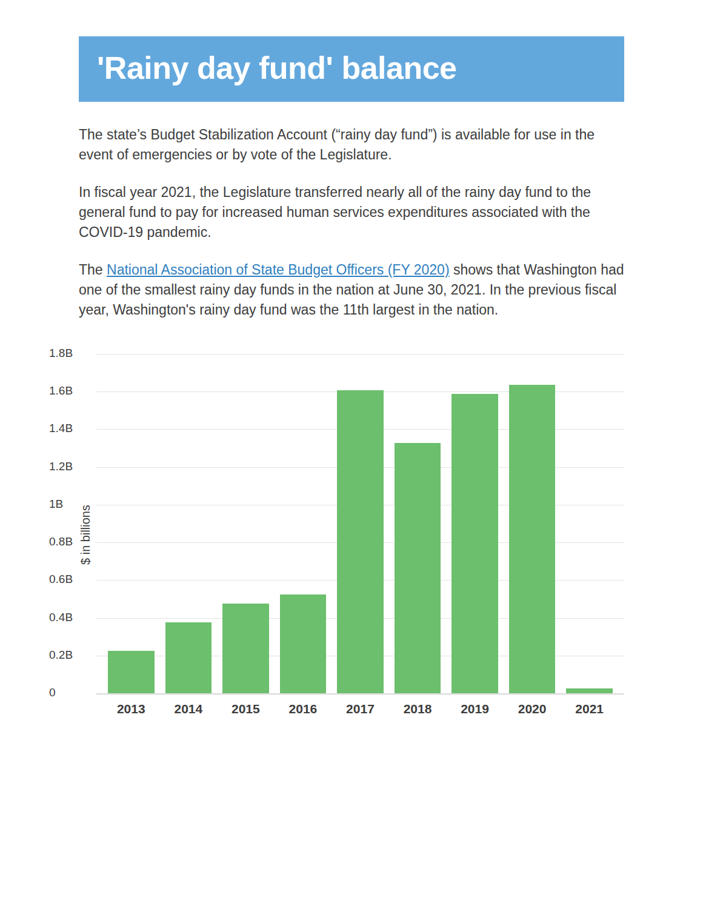'Rainy day fund' balance
The state’s Budget Stabilization Account (“rainy day fund”) is available for use in the event of emergencies or by vote of the Legislature.
In fiscal year 2021, the Legislature transferred nearly all of the rainy day fund to the general fund to pay for increased human services expenditures associated with the COVID-19 pandemic.
The National Association of State Budget Officers (FY 2020) shows that Washington had one of the smallest rainy day funds in the nation at June 30, 2021. In the previous fiscal year, Washington's rainy day fund was the 11th largest in the nation.
$ in billions
1.8B
1.6B
1.4B
1.2B
1B
0.8B
0.6B
0.4B
0.2B
0
2013
2014
2015
2016
2017
2018
2019
2020
2021